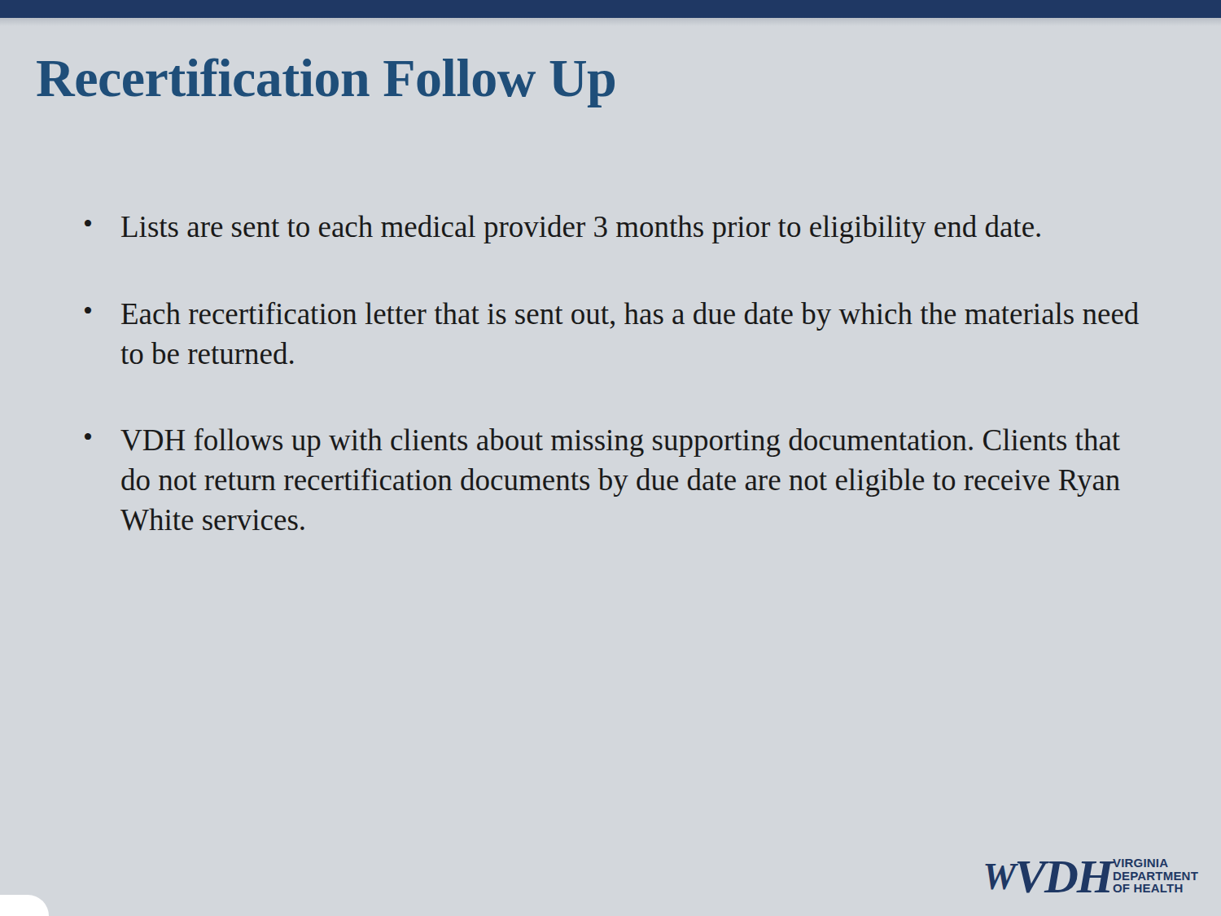Recertification Follow Up
Lists are sent to each medical provider 3 months prior to eligibility end date.
Each recertification letter that is sent out, has a due date by which the materials need to be returned.
VDH follows up with clients about missing supporting documentation. Clients that do not return recertification documents by due date are not eligible to receive Ryan White services.
WVDH VIRGINIA
DEPARTMENT
OF HEALTH